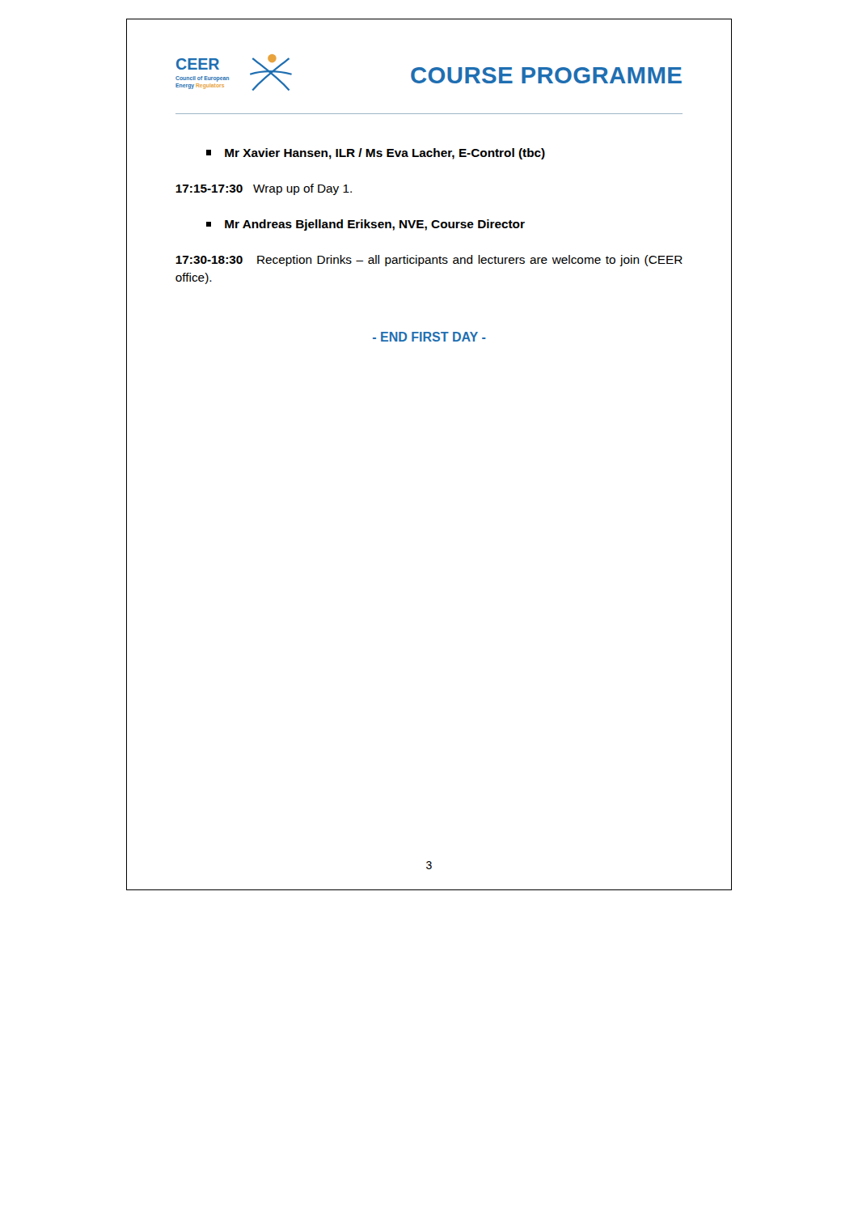CEER Council of European Energy Regulators
COURSE PROGRAMME
Mr Xavier Hansen, ILR / Ms Eva Lacher, E-Control (tbc)
17:15-17:30 Wrap up of Day 1.
Mr Andreas Bjelland Eriksen, NVE, Course Director
17:30-18:30 Reception Drinks – all participants and lecturers are welcome to join (CEER office).
- END FIRST DAY -
3